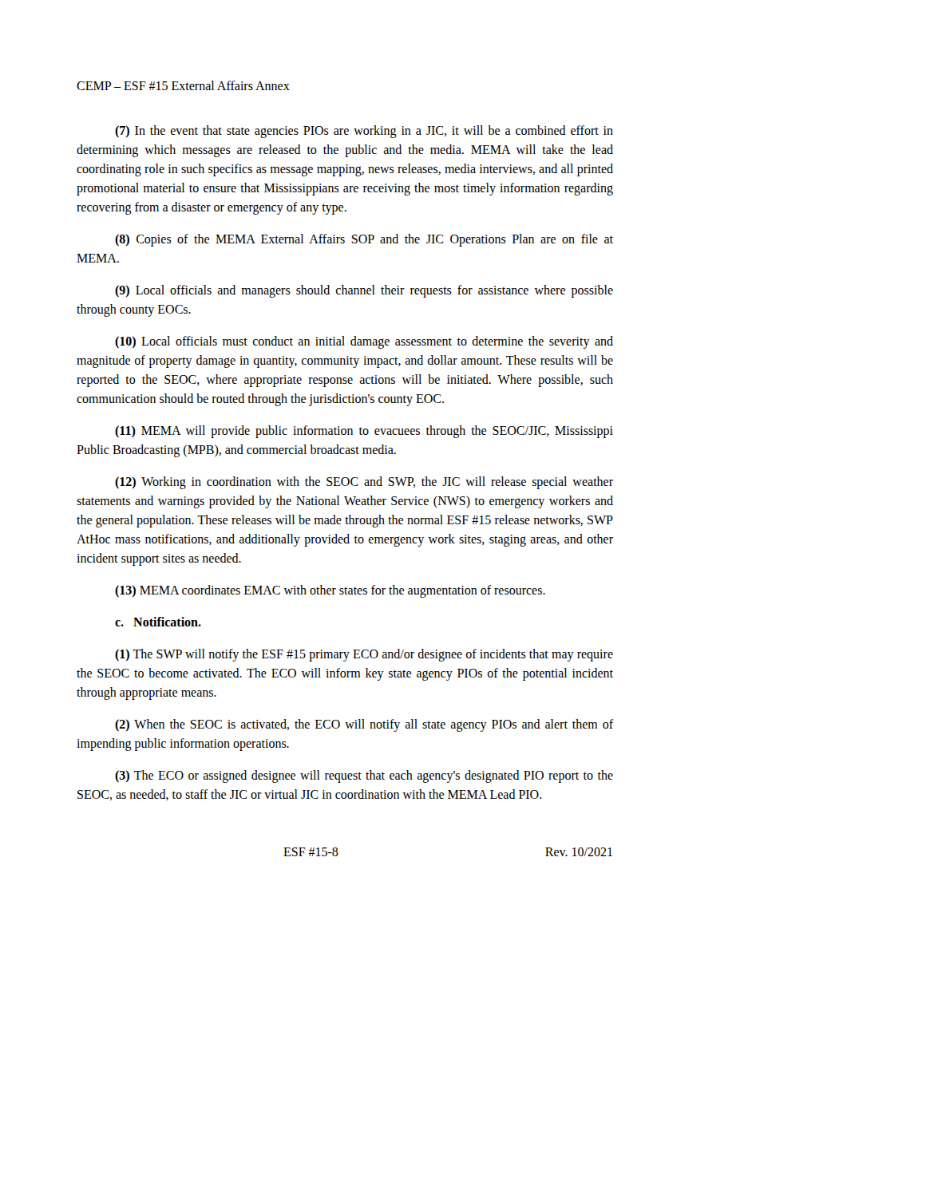CEMP – ESF #15 External Affairs Annex
(7) In the event that state agencies PIOs are working in a JIC, it will be a combined effort in determining which messages are released to the public and the media. MEMA will take the lead coordinating role in such specifics as message mapping, news releases, media interviews, and all printed promotional material to ensure that Mississippians are receiving the most timely information regarding recovering from a disaster or emergency of any type.
(8) Copies of the MEMA External Affairs SOP and the JIC Operations Plan are on file at MEMA.
(9) Local officials and managers should channel their requests for assistance where possible through county EOCs.
(10) Local officials must conduct an initial damage assessment to determine the severity and magnitude of property damage in quantity, community impact, and dollar amount. These results will be reported to the SEOC, where appropriate response actions will be initiated. Where possible, such communication should be routed through the jurisdiction's county EOC.
(11) MEMA will provide public information to evacuees through the SEOC/JIC, Mississippi Public Broadcasting (MPB), and commercial broadcast media.
(12) Working in coordination with the SEOC and SWP, the JIC will release special weather statements and warnings provided by the National Weather Service (NWS) to emergency workers and the general population. These releases will be made through the normal ESF #15 release networks, SWP AtHoc mass notifications, and additionally provided to emergency work sites, staging areas, and other incident support sites as needed.
(13) MEMA coordinates EMAC with other states for the augmentation of resources.
c. Notification.
(1) The SWP will notify the ESF #15 primary ECO and/or designee of incidents that may require the SEOC to become activated. The ECO will inform key state agency PIOs of the potential incident through appropriate means.
(2) When the SEOC is activated, the ECO will notify all state agency PIOs and alert them of impending public information operations.
(3) The ECO or assigned designee will request that each agency's designated PIO report to the SEOC, as needed, to staff the JIC or virtual JIC in coordination with the MEMA Lead PIO.
ESF #15-8
Rev. 10/2021